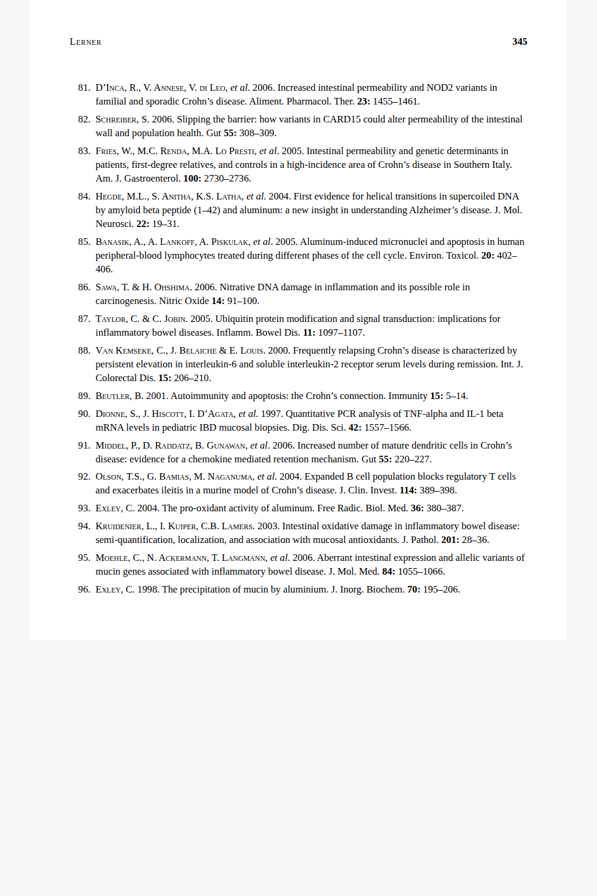Lerner 345
81. D’Inca, R., V. Annese, V. di Leo, et al. 2006. Increased intestinal permeability and NOD2 variants in familial and sporadic Crohn’s disease. Aliment. Pharmacol. Ther. 23: 1455–1461.
82. Schreiber, S. 2006. Slipping the barrier: how variants in CARD15 could alter permeability of the intestinal wall and population health. Gut 55: 308–309.
83. Fries, W., M.C. Renda, M.A. Lo Presti, et al. 2005. Intestinal permeability and genetic determinants in patients, first-degree relatives, and controls in a high-incidence area of Crohn’s disease in Southern Italy. Am. J. Gastroenterol. 100: 2730–2736.
84. Hegde, M.L., S. Anitha, K.S. Latha, et al. 2004. First evidence for helical transitions in supercoiled DNA by amyloid beta peptide (1–42) and aluminum: a new insight in understanding Alzheimer’s disease. J. Mol. Neurosci. 22: 19–31.
85. Banasik, A., A. Lankoff, A. Piskulak, et al. 2005. Aluminum-induced micronuclei and apoptosis in human peripheral-blood lymphocytes treated during different phases of the cell cycle. Environ. Toxicol. 20: 402–406.
86. Sawa, T. & H. Ohshima. 2006. Nitrative DNA damage in inflammation and its possible role in carcinogenesis. Nitric Oxide 14: 91–100.
87. Taylor, C. & C. Jobin. 2005. Ubiquitin protein modification and signal transduction: implications for inflammatory bowel diseases. Inflamm. Bowel Dis. 11: 1097–1107.
88. Van Kemseke, C., J. Belaiche & E. Louis. 2000. Frequently relapsing Crohn’s disease is characterized by persistent elevation in interleukin-6 and soluble interleukin-2 receptor serum levels during remission. Int. J. Colorectal Dis. 15: 206–210.
89. Beutler, B. 2001. Autoimmunity and apoptosis: the Crohn’s connection. Immunity 15: 5–14.
90. Dionne, S., J. Hiscott, I. D’Agata, et al. 1997. Quantitative PCR analysis of TNF-alpha and IL-1 beta mRNA levels in pediatric IBD mucosal biopsies. Dig. Dis. Sci. 42: 1557–1566.
91. Middel, P., D. Raddatz, B. Gunawan, et al. 2006. Increased number of mature dendritic cells in Crohn’s disease: evidence for a chemokine mediated retention mechanism. Gut 55: 220–227.
92. Olson, T.S., G. Bamias, M. Naganuma, et al. 2004. Expanded B cell population blocks regulatory T cells and exacerbates ileitis in a murine model of Crohn’s disease. J. Clin. Invest. 114: 389–398.
93. Exley, C. 2004. The pro-oxidant activity of aluminum. Free Radic. Biol. Med. 36: 380–387.
94. Kruidenier, L., I. Kuiper, C.B. Lamers. 2003. Intestinal oxidative damage in inflammatory bowel disease: semi-quantification, localization, and association with mucosal antioxidants. J. Pathol. 201: 28–36.
95. Moehle, C., N. Ackermann, T. Langmann, et al. 2006. Aberrant intestinal expression and allelic variants of mucin genes associated with inflammatory bowel disease. J. Mol. Med. 84: 1055–1066.
96. Exley, C. 1998. The precipitation of mucin by aluminium. J. Inorg. Biochem. 70: 195–206.